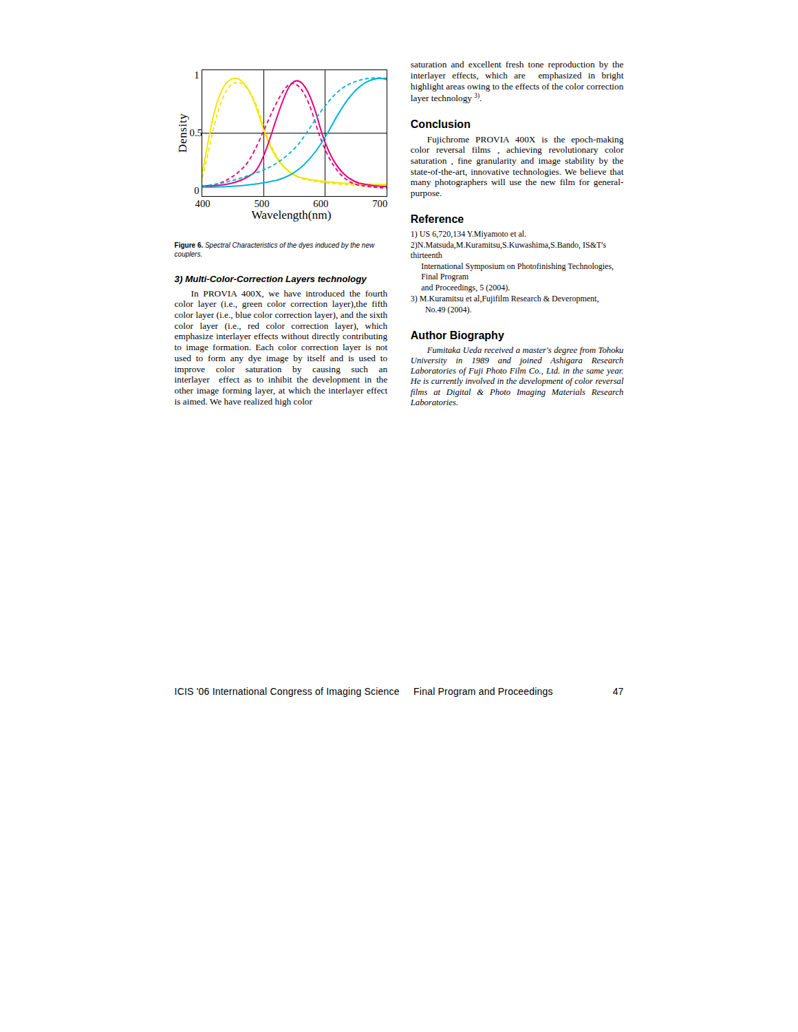Density
1 0.5 0
400 500 600 700
Wavelength(nm)
Figure 6. Spectral Characteristics of the dyes induced by the new couplers.
3) Multi-Color-Correction Layers technology
In PROVIA 400X, we have introduced the fourth color layer (i.e., green color correction layer),the fifth color layer (i.e., blue color correction layer), and the sixth color layer (i.e., red color correction layer), which emphasize interlayer effects without directly contributing to image formation. Each color correction layer is not used to form any dye image by itself and is used to improve color saturation by causing such an interlayer effect as to inhibit the development in the other image forming layer, at which the interlayer effect is aimed. We have realized high color
saturation and excellent fresh tone reproduction by the interlayer effects, which are emphasized in bright highlight areas owing to the effects of the color correction layer technology 3).
Conclusion
Fujichrome PROVIA 400X is the epoch-making color reversal films , achieving revolutionary color saturation , fine granularity and image stability by the state-of-the-art, innovative technologies. We believe that many photographers will use the new film for general-purpose.
Reference
1) US 6,720,134 Y.Miyamoto et al.
2)N.Matsuda,M.Kuramitsu,S.Kuwashima,S.Bando, IS&T's thirteenth
International Symposium on Photofinishing Technologies, Final Program
and Proceedings, 5 (2004).
3) M.Kuramitsu et al,Fujifilm Research & Deveropment,
No.49 (2004).
Author Biography
Fumitaka Ueda received a master's degree from Tohoku University in 1989 and joined Ashigara Research Laboratories of Fuji Photo Film Co., Ltd. in the same year. He is currently involved in the development of color reversal films at Digital & Photo Imaging Materials Research Laboratories.
ICIS '06 International Congress of Imaging Science Final Program and Proceedings
47